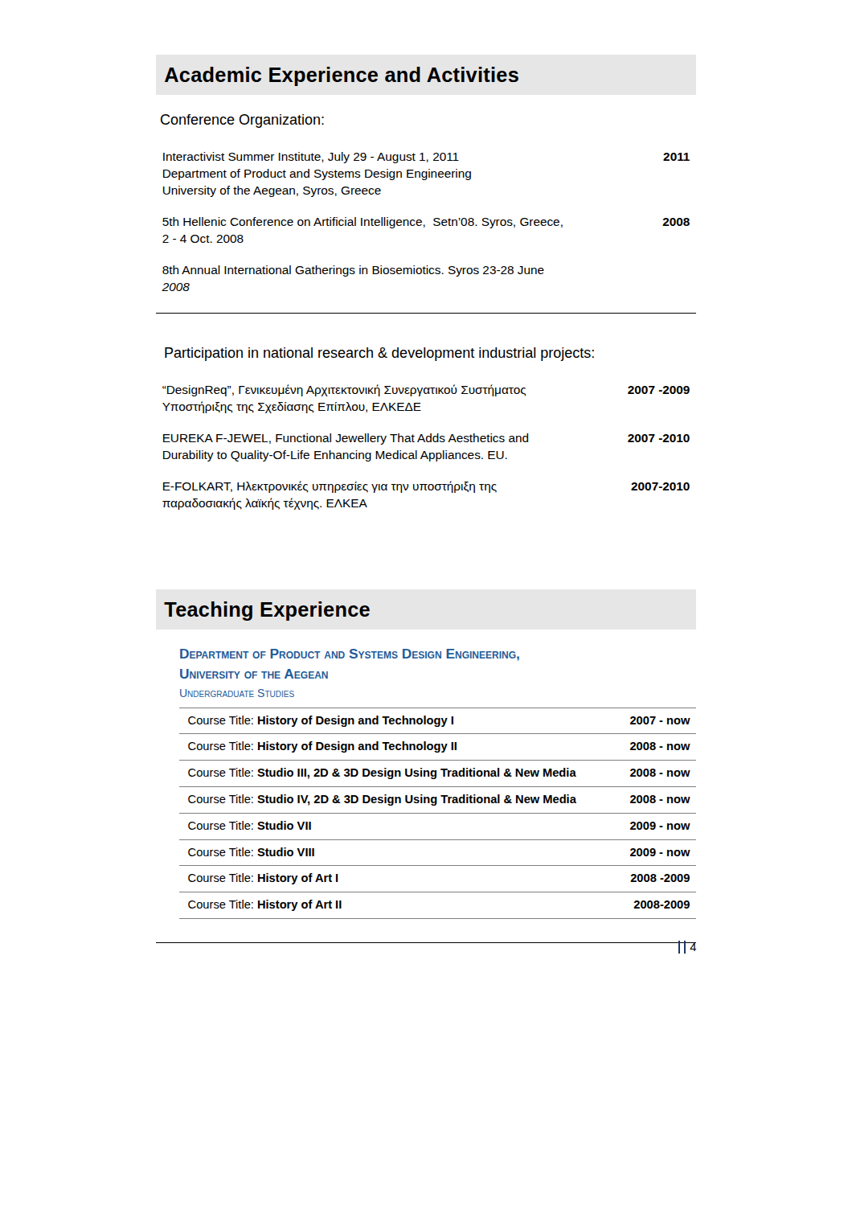Academic Experience and Activities
Conference Organization:
| Interactivist Summer Institute, July 29 - August 1, 2011 Department of Product and Systems Design Engineering University of the Aegean, Syros, Greece | 2011 |
| 5th Hellenic Conference on Artificial Intelligence, Setn’08. Syros, Greece, 2 - 4 Oct. 2008 | 2008 |
| 8th Annual International Gatherings in Biosemiotics. Syros 23-28 June 2008 | |
Participation in national research & development industrial projects:
| “DesignReq”, Γενικευμένη Αρχιτεκτονική Συνεργατικού Συστήματος Υποστήριξης της Σχεδίασης Επίπλου, ΕΛΚΕΔΕ | 2007 -2009 |
| EUREKA F-JEWEL, Functional Jewellery That Adds Aesthetics and Durability to Quality-Of-Life Enhancing Medical Appliances. EU. | 2007 -2010 |
| E-FOLKART, Ηλεκτρονικές υπηρεσίες για την υποστήριξη της παραδοσιακής λαϊκής τέχνης. ΕΛΚΕΑ | 2007-2010 |
Teaching Experience
Department of Product and Systems Design Engineering,
University of the Aegean
Undergraduate Studies
| Course Title: History of Design and Technology I | 2007 - now |
| Course Title: History of Design and Technology II | 2008 - now |
| Course Title: Studio III, 2D & 3D Design Using Traditional & New Media | 2008 - now |
| Course Title: Studio IV, 2D & 3D Design Using Traditional & New Media | 2008 - now |
| Course Title: Studio VII | 2009 - now |
| Course Title: Studio VIII | 2009 - now |
| Course Title: History of Art I | 2008 -2009 |
| Course Title: History of Art II | 2008-2009 |
4